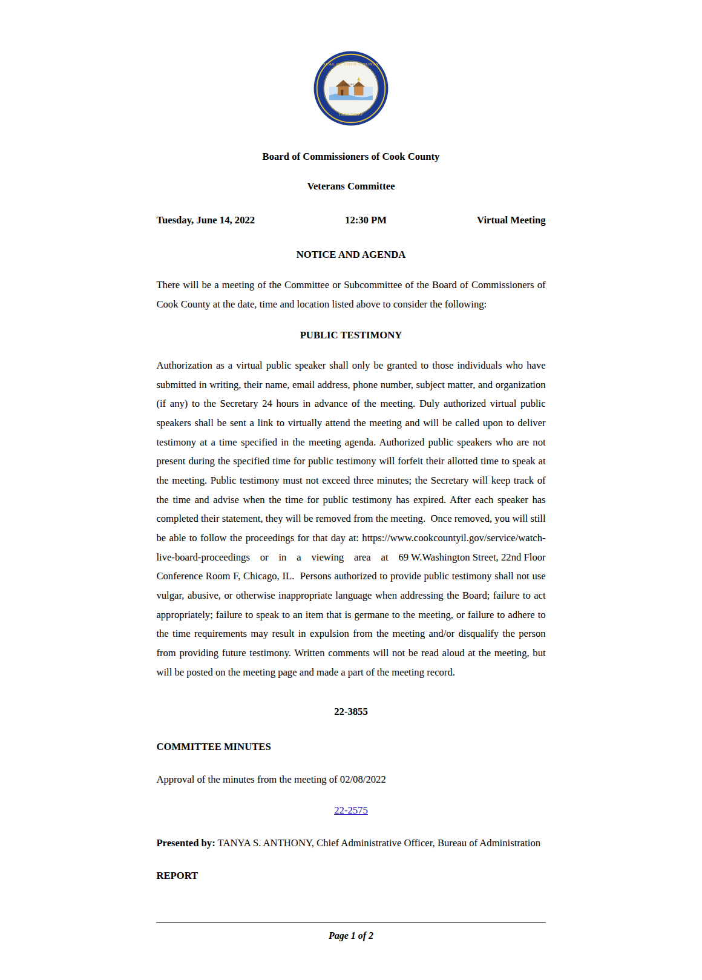SEAL OF COOK COUNTY ILLINOIS JANUARY 1831
Board of Commissioners of Cook County
Veterans Committee
Tuesday, June 14, 2022 12:30 PM Virtual Meeting
NOTICE AND AGENDA
There will be a meeting of the Committee or Subcommittee of the Board of Commissioners of Cook County at the date, time and location listed above to consider the following:
PUBLIC TESTIMONY
Authorization as a virtual public speaker shall only be granted to those individuals who have submitted in writing, their name, email address, phone number, subject matter, and organization (if any) to the Secretary 24 hours in advance of the meeting. Duly authorized virtual public speakers shall be sent a link to virtually attend the meeting and will be called upon to deliver testimony at a time specified in the meeting agenda. Authorized public speakers who are not present during the specified time for public testimony will forfeit their allotted time to speak at the meeting. Public testimony must not exceed three minutes; the Secretary will keep track of the time and advise when the time for public testimony has expired. After each speaker has completed their statement, they will be removed from the meeting. Once removed, you will still be able to follow the proceedings for that day at: https://www.cookcountyil.gov/service/watch-live-board-proceedings or in a viewing area at 69 W.Washington Street, 22nd Floor Conference Room F, Chicago, IL. Persons authorized to provide public testimony shall not use vulgar, abusive, or otherwise inappropriate language when addressing the Board; failure to act appropriately; failure to speak to an item that is germane to the meeting, or failure to adhere to the time requirements may result in expulsion from the meeting and/or disqualify the person from providing future testimony. Written comments will not be read aloud at the meeting, but will be posted on the meeting page and made a part of the meeting record.
22-3855
COMMITTEE MINUTES
Approval of the minutes from the meeting of 02/08/2022
22-2575
Presented by: TANYA S. ANTHONY, Chief Administrative Officer, Bureau of Administration
REPORT
Page 1 of 2